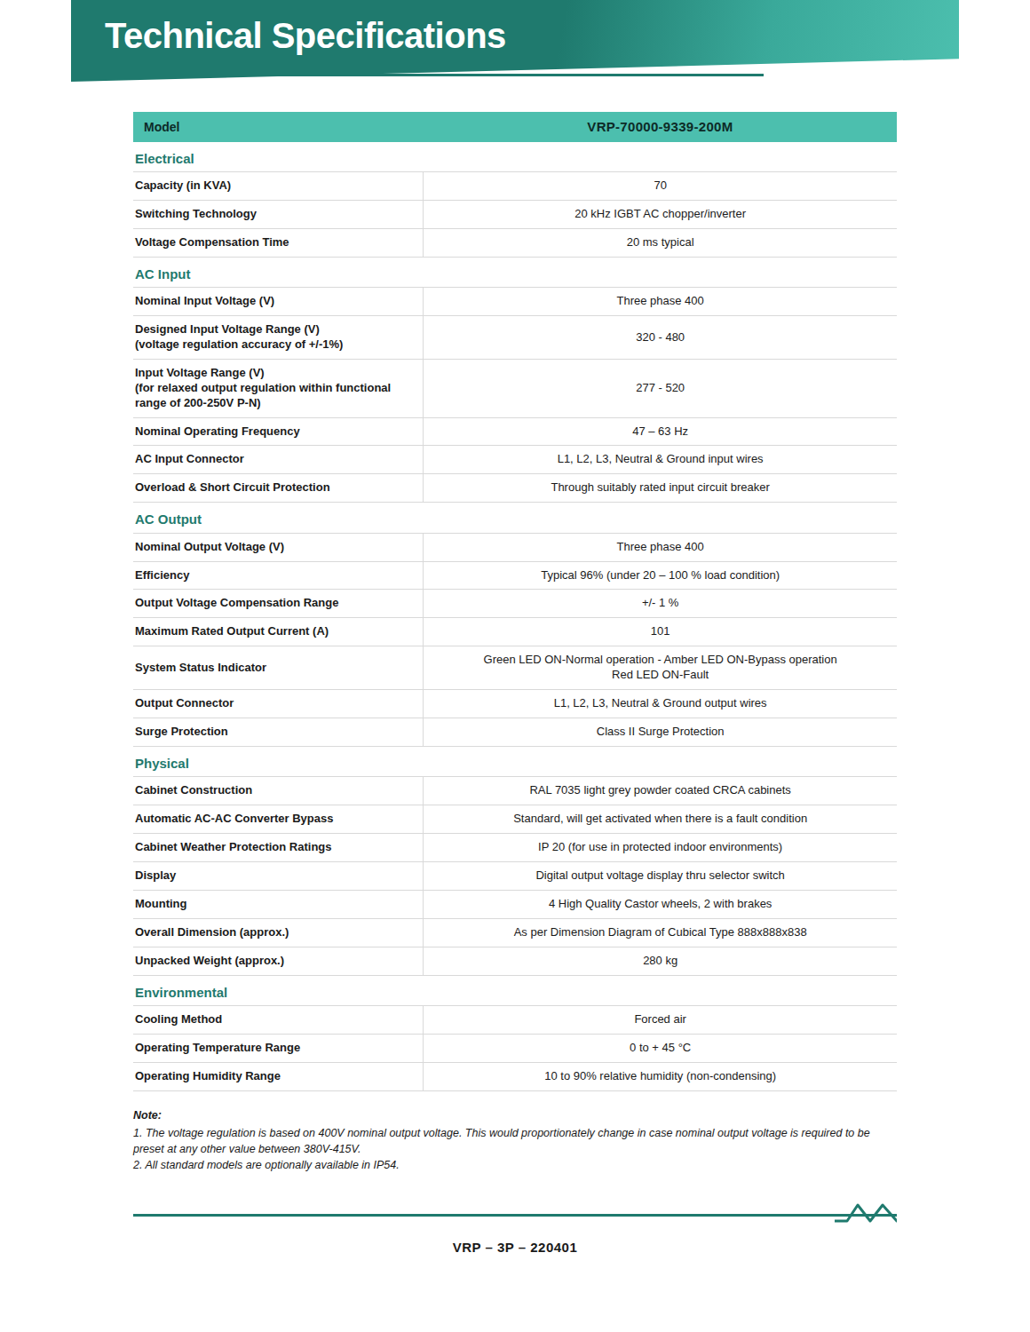Technical Specifications
| Model | VRP-70000-9339-200M |
| --- | --- |
| Electrical |
| Capacity (in KVA) | 70 |
| Switching Technology | 20 kHz IGBT AC chopper/inverter |
| Voltage Compensation Time | 20 ms typical |
| AC Input |
| Nominal Input Voltage (V) | Three phase 400 |
| Designed Input Voltage Range (V) (voltage regulation accuracy of +/-1%) | 320 - 480 |
| Input Voltage Range (V) (for relaxed output regulation within functional range of 200-250V P-N) | 277 - 520 |
| Nominal Operating Frequency | 47 – 63 Hz |
| AC Input Connector | L1, L2, L3, Neutral & Ground input wires |
| Overload & Short Circuit Protection | Through suitably rated input circuit breaker |
| AC Output |
| Nominal Output Voltage (V) | Three phase 400 |
| Efficiency | Typical 96% (under 20 – 100 % load condition) |
| Output Voltage Compensation Range | +/- 1 % |
| Maximum Rated Output Current (A) | 101 |
| System Status Indicator | Green LED ON-Normal operation - Amber LED ON-Bypass operation Red LED ON-Fault |
| Output Connector | L1, L2, L3, Neutral & Ground output wires |
| Surge Protection | Class II Surge Protection |
| Physical |
| Cabinet Construction | RAL 7035 light grey powder coated CRCA cabinets |
| Automatic AC-AC Converter Bypass | Standard, will get activated when there is a fault condition |
| Cabinet Weather Protection Ratings | IP 20 (for use in protected indoor environments) |
| Display | Digital output voltage display thru selector switch |
| Mounting | 4 High Quality Castor wheels, 2 with brakes |
| Overall Dimension (approx.) | As per Dimension Diagram of Cubical Type 888x888x838 |
| Unpacked Weight (approx.) | 280 kg |
| Environmental |
| Cooling Method | Forced air |
| Operating Temperature Range | 0 to + 45 °C |
| Operating Humidity Range | 10 to 90% relative humidity (non-condensing) |
Note:
1. The voltage regulation is based on 400V nominal output voltage. This would proportionately change in case nominal output voltage is required to be preset at any other value between 380V-415V.
2. All standard models are optionally available in IP54.
VRP – 3P – 220401